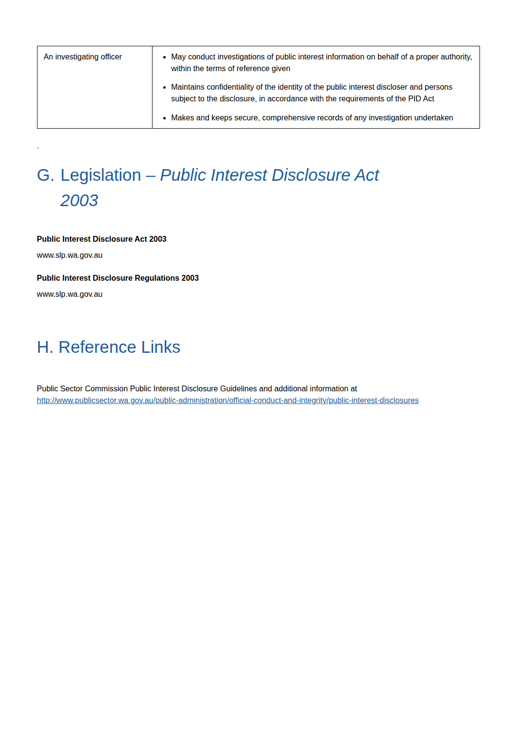| An investigating officer | May conduct investigations of public interest information on behalf of a proper authority, within the terms of reference given Maintains confidentiality of the identity of the public interest discloser and persons subject to the disclosure, in accordance with the requirements of the PID Act Makes and keeps secure, comprehensive records of any investigation undertaken |
.
G. Legislation – Public Interest Disclosure Act 2003
Public Interest Disclosure Act 2003
www.slp.wa.gov.au
Public Interest Disclosure Regulations 2003
www.slp.wa.gov.au
H. Reference Links
Public Sector Commission Public Interest Disclosure Guidelines and additional information at http://www.publicsector.wa.gov.au/public-administration/official-conduct-and-integrity/public-interest-disclosures